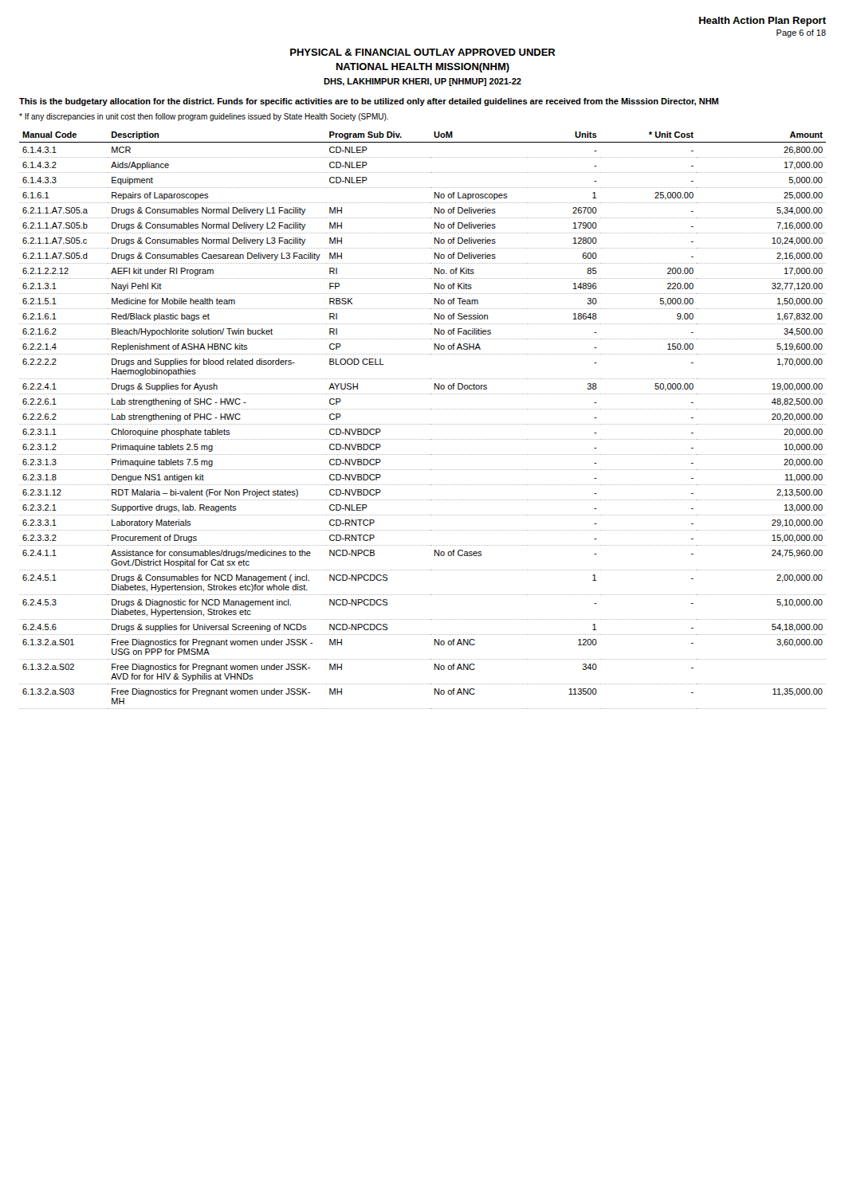Health Action Plan Report
Page 6 of 18
PHYSICAL & FINANCIAL OUTLAY APPROVED UNDER
NATIONAL HEALTH MISSION(NHM)
DHS, LAKHIMPUR KHERI, UP [NHMUP] 2021-22
This is the budgetary allocation for the district. Funds for specific activities are to be utilized only after detailed guidelines are received from the Misssion Director, NHM
* If any discrepancies in unit cost then follow program guidelines issued by State Health Society (SPMU).
| Manual Code | Description | Program Sub Div. | UoM | Units | * Unit Cost | Amount |
| --- | --- | --- | --- | --- | --- | --- |
| 6.1.4.3.1 | MCR | CD-NLEP | | - | - | 26,800.00 |
| 6.1.4.3.2 | Aids/Appliance | CD-NLEP | | - | - | 17,000.00 |
| 6.1.4.3.3 | Equipment | CD-NLEP | | - | - | 5,000.00 |
| 6.1.6.1 | Repairs of Laparoscopes | | No of Laproscopes | 1 | 25,000.00 | 25,000.00 |
| 6.2.1.1.A7.S05.a | Drugs & Consumables Normal Delivery L1 Facility | MH | No of Deliveries | 26700 | - | 5,34,000.00 |
| 6.2.1.1.A7.S05.b | Drugs & Consumables Normal Delivery L2 Facility | MH | No of Deliveries | 17900 | - | 7,16,000.00 |
| 6.2.1.1.A7.S05.c | Drugs & Consumables Normal Delivery L3 Facility | MH | No of Deliveries | 12800 | - | 10,24,000.00 |
| 6.2.1.1.A7.S05.d | Drugs & Consumables Caesarean Delivery L3 Facility | MH | No of Deliveries | 600 | - | 2,16,000.00 |
| 6.2.1.2.2.12 | AEFI kit under RI Program | RI | No. of Kits | 85 | 200.00 | 17,000.00 |
| 6.2.1.3.1 | Nayi Pehl Kit | FP | No of Kits | 14896 | 220.00 | 32,77,120.00 |
| 6.2.1.5.1 | Medicine for Mobile health team | RBSK | No of Team | 30 | 5,000.00 | 1,50,000.00 |
| 6.2.1.6.1 | Red/Black plastic bags et | RI | No of Session | 18648 | 9.00 | 1,67,832.00 |
| 6.2.1.6.2 | Bleach/Hypochlorite solution/ Twin bucket | RI | No of Facilities | - | - | 34,500.00 |
| 6.2.2.1.4 | Replenishment of ASHA HBNC kits | CP | No of ASHA | - | 150.00 | 5,19,600.00 |
| 6.2.2.2.2 | Drugs and Supplies for blood related disorders- Haemoglobinopathies | BLOOD CELL | | - | - | 1,70,000.00 |
| 6.2.2.4.1 | Drugs & Supplies for Ayush | AYUSH | No of Doctors | 38 | 50,000.00 | 19,00,000.00 |
| 6.2.2.6.1 | Lab strengthening of SHC - HWC - | CP | | - | - | 48,82,500.00 |
| 6.2.2.6.2 | Lab strengthening of PHC - HWC | CP | | - | - | 20,20,000.00 |
| 6.2.3.1.1 | Chloroquine phosphate tablets | CD-NVBDCP | | - | - | 20,000.00 |
| 6.2.3.1.2 | Primaquine tablets 2.5 mg | CD-NVBDCP | | - | - | 10,000.00 |
| 6.2.3.1.3 | Primaquine tablets 7.5 mg | CD-NVBDCP | | - | - | 20,000.00 |
| 6.2.3.1.8 | Dengue NS1 antigen kit | CD-NVBDCP | | - | - | 11,000.00 |
| 6.2.3.1.12 | RDT Malaria – bi-valent (For Non Project states) | CD-NVBDCP | | - | - | 2,13,500.00 |
| 6.2.3.2.1 | Supportive drugs, lab. Reagents | CD-NLEP | | - | - | 13,000.00 |
| 6.2.3.3.1 | Laboratory Materials | CD-RNTCP | | - | - | 29,10,000.00 |
| 6.2.3.3.2 | Procurement of Drugs | CD-RNTCP | | - | - | 15,00,000.00 |
| 6.2.4.1.1 | Assistance for consumables/drugs/medicines to the Govt./District Hospital for Cat sx etc | NCD-NPCB | No of Cases | - | - | 24,75,960.00 |
| 6.2.4.5.1 | Drugs & Consumables for NCD Management ( incl. Diabetes, Hypertension, Strokes etc)for whole dist. | NCD-NPCDCS | | 1 | - | 2,00,000.00 |
| 6.2.4.5.3 | Drugs & Diagnostic for NCD Management incl. Diabetes, Hypertension, Strokes etc | NCD-NPCDCS | | - | - | 5,10,000.00 |
| 6.2.4.5.6 | Drugs & supplies for Universal Screening of NCDs | NCD-NPCDCS | | 1 | - | 54,18,000.00 |
| 6.1.3.2.a.S01 | Free Diagnostics for Pregnant women under JSSK - USG on PPP for PMSMA | MH | No of ANC | 1200 | - | 3,60,000.00 |
| 6.1.3.2.a.S02 | Free Diagnostics for Pregnant women under JSSK- AVD for for HIV & Syphilis at VHNDs | MH | No of ANC | 340 | - | |
| 6.1.3.2.a.S03 | Free Diagnostics for Pregnant women under JSSK-MH | MH | No of ANC | 113500 | - | 11,35,000.00 |